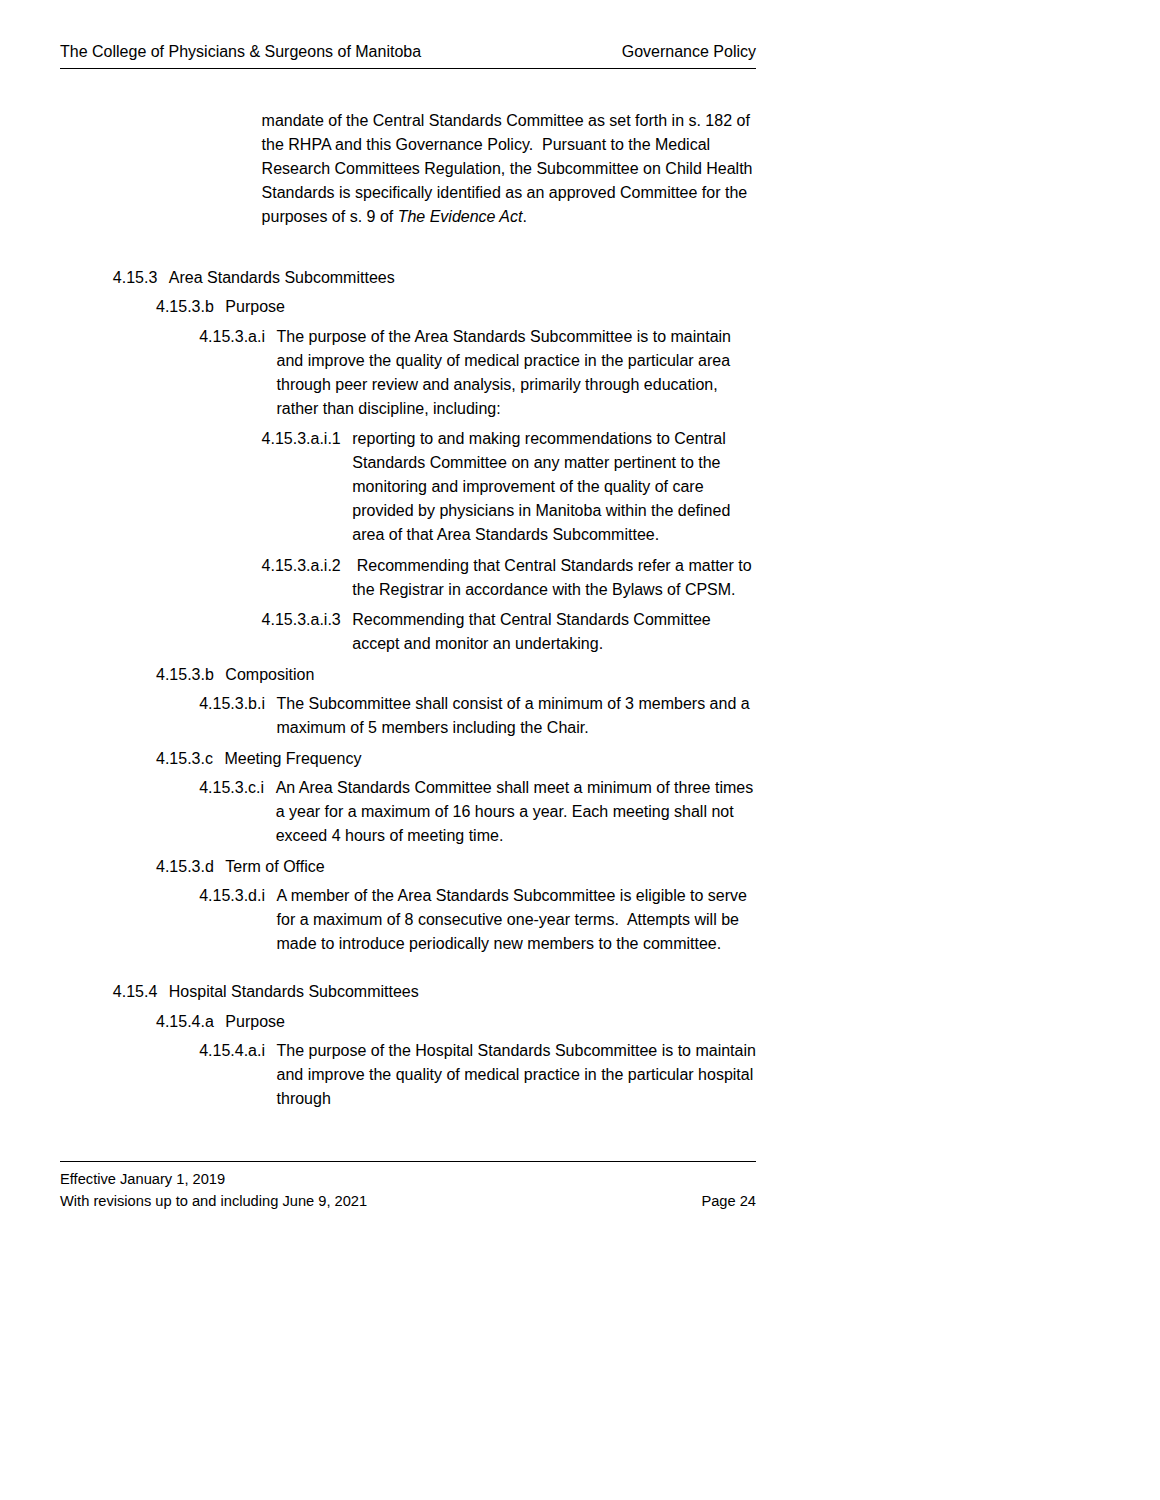The College of Physicians & Surgeons of Manitoba Governance Policy
mandate of the Central Standards Committee as set forth in s. 182 of the RHPA and this Governance Policy. Pursuant to the Medical Research Committees Regulation, the Subcommittee on Child Health Standards is specifically identified as an approved Committee for the purposes of s. 9 of The Evidence Act.
4.15.3 Area Standards Subcommittees
4.15.3.b Purpose
4.15.3.a.i The purpose of the Area Standards Subcommittee is to maintain and improve the quality of medical practice in the particular area through peer review and analysis, primarily through education, rather than discipline, including:
4.15.3.a.i.1 reporting to and making recommendations to Central Standards Committee on any matter pertinent to the monitoring and improvement of the quality of care provided by physicians in Manitoba within the defined area of that Area Standards Subcommittee.
4.15.3.a.i.2 Recommending that Central Standards refer a matter to the Registrar in accordance with the Bylaws of CPSM.
4.15.3.a.i.3 Recommending that Central Standards Committee accept and monitor an undertaking.
4.15.3.b Composition
4.15.3.b.i The Subcommittee shall consist of a minimum of 3 members and a maximum of 5 members including the Chair.
4.15.3.c Meeting Frequency
4.15.3.c.i An Area Standards Committee shall meet a minimum of three times a year for a maximum of 16 hours a year. Each meeting shall not exceed 4 hours of meeting time.
4.15.3.d Term of Office
4.15.3.d.i A member of the Area Standards Subcommittee is eligible to serve for a maximum of 8 consecutive one-year terms. Attempts will be made to introduce periodically new members to the committee.
4.15.4 Hospital Standards Subcommittees
4.15.4.a Purpose
4.15.4.a.i The purpose of the Hospital Standards Subcommittee is to maintain and improve the quality of medical practice in the particular hospital through
Effective January 1, 2019
With revisions up to and including June 9, 2021 Page 24